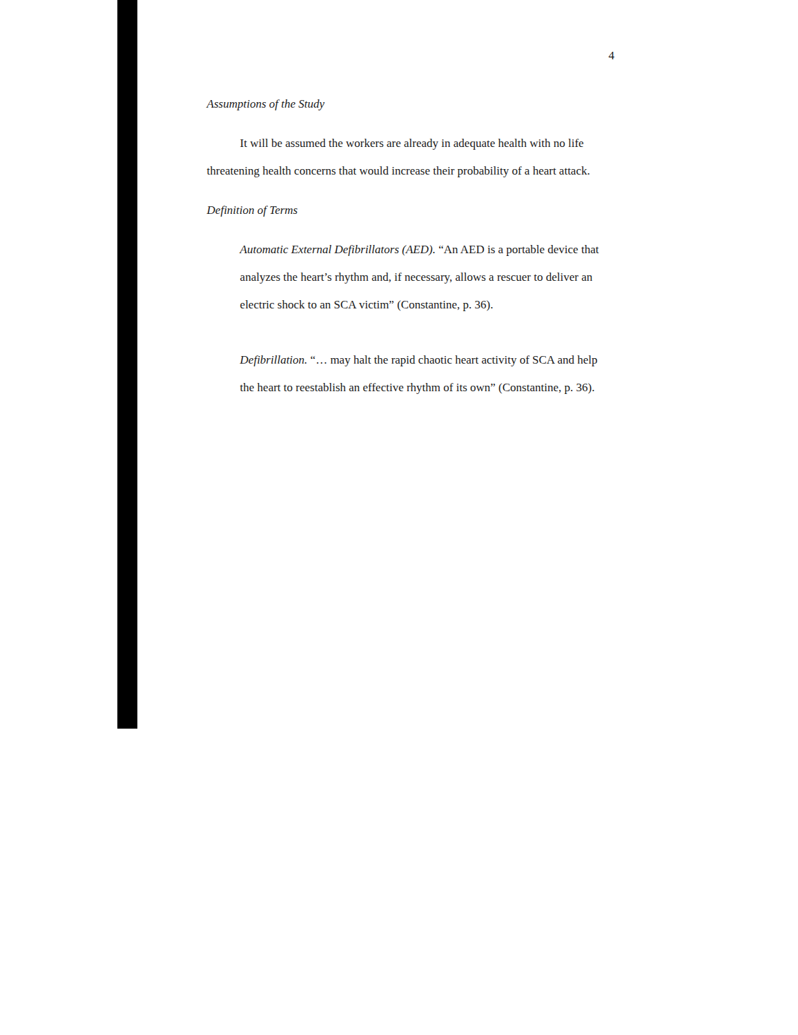4
Assumptions of the Study
It will be assumed the workers are already in adequate health with no life threatening health concerns that would increase their probability of a heart attack.
Definition of Terms
Automatic External Defibrillators (AED). “An AED is a portable device that analyzes the heart’s rhythm and, if necessary, allows a rescuer to deliver an electric shock to an SCA victim” (Constantine, p. 36).
Defibrillation. “… may halt the rapid chaotic heart activity of SCA and help the heart to reestablish an effective rhythm of its own” (Constantine, p. 36).